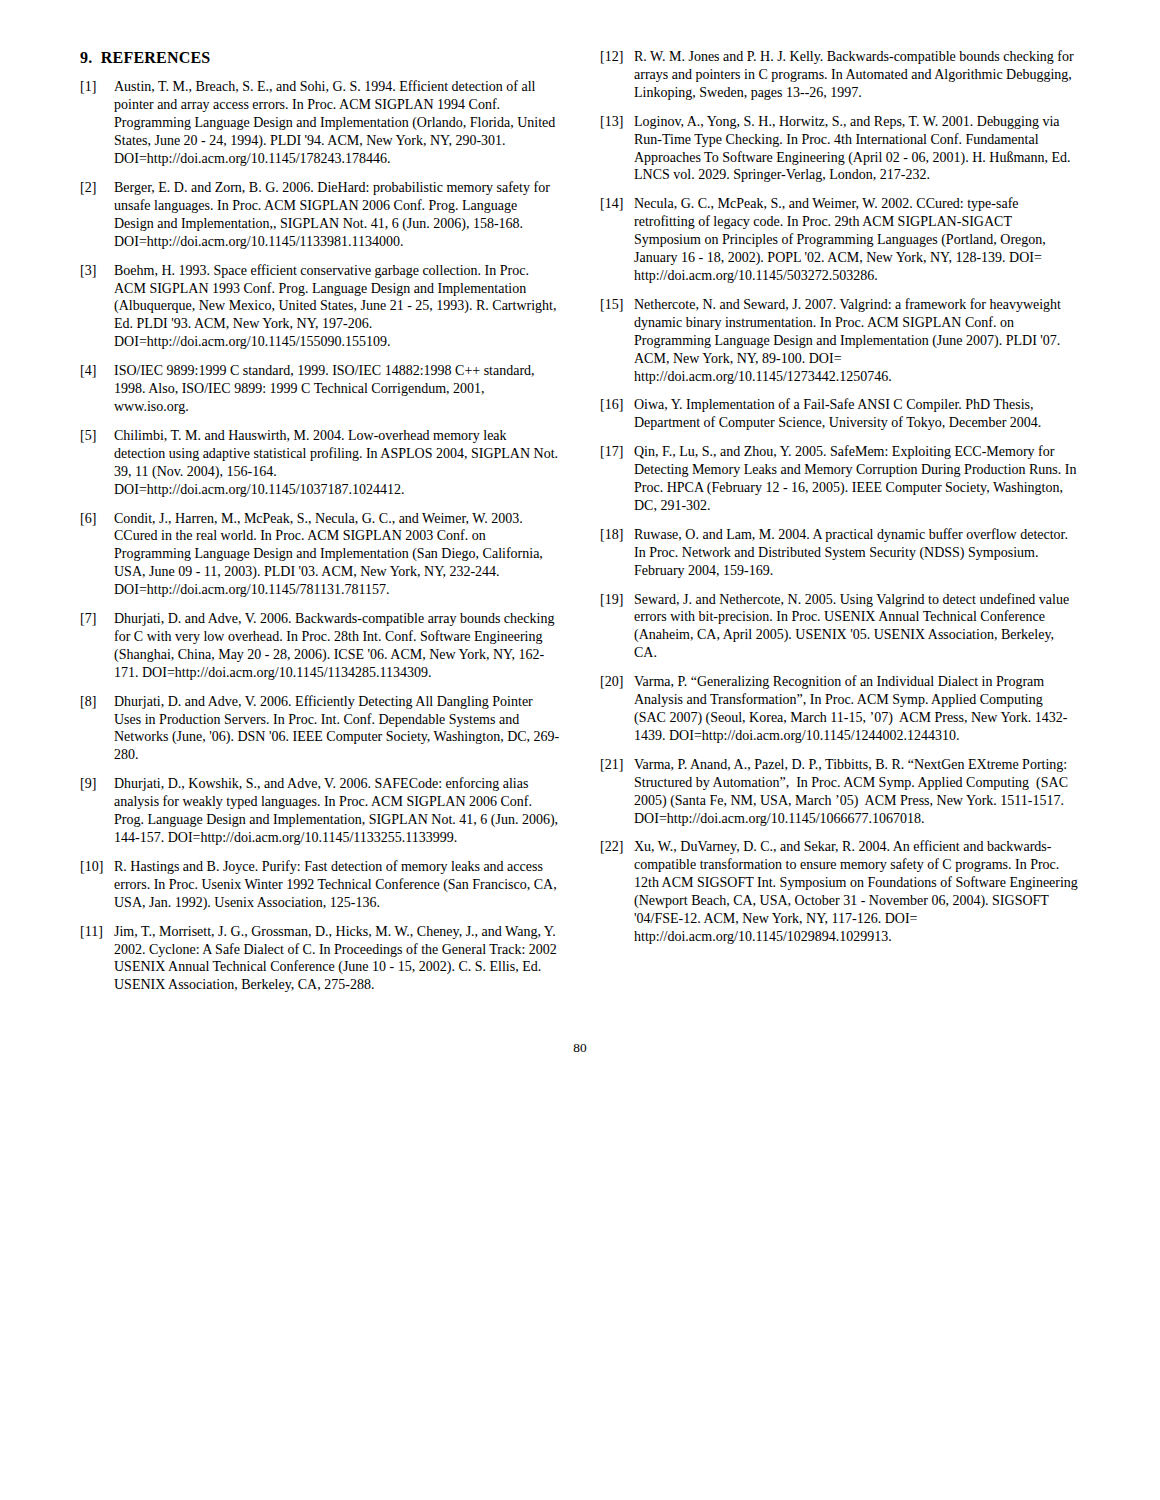9. REFERENCES
[1] Austin, T. M., Breach, S. E., and Sohi, G. S. 1994. Efficient detection of all pointer and array access errors. In Proc. ACM SIGPLAN 1994 Conf. Programming Language Design and Implementation (Orlando, Florida, United States, June 20 - 24, 1994). PLDI '94. ACM, New York, NY, 290-301. DOI=http://doi.acm.org/10.1145/178243.178446.
[2] Berger, E. D. and Zorn, B. G. 2006. DieHard: probabilistic memory safety for unsafe languages. In Proc. ACM SIGPLAN 2006 Conf. Prog. Language Design and Implementation,, SIGPLAN Not. 41, 6 (Jun. 2006), 158-168. DOI=http://doi.acm.org/10.1145/1133981.1134000.
[3] Boehm, H. 1993. Space efficient conservative garbage collection. In Proc. ACM SIGPLAN 1993 Conf. Prog. Language Design and Implementation (Albuquerque, New Mexico, United States, June 21 - 25, 1993). R. Cartwright, Ed. PLDI '93. ACM, New York, NY, 197-206. DOI=http://doi.acm.org/10.1145/155090.155109.
[4] ISO/IEC 9899:1999 C standard, 1999. ISO/IEC 14882:1998 C++ standard, 1998. Also, ISO/IEC 9899: 1999 C Technical Corrigendum, 2001, www.iso.org.
[5] Chilimbi, T. M. and Hauswirth, M. 2004. Low-overhead memory leak detection using adaptive statistical profiling. In ASPLOS 2004, SIGPLAN Not. 39, 11 (Nov. 2004), 156-164. DOI=http://doi.acm.org/10.1145/1037187.1024412.
[6] Condit, J., Harren, M., McPeak, S., Necula, G. C., and Weimer, W. 2003. CCured in the real world. In Proc. ACM SIGPLAN 2003 Conf. on Programming Language Design and Implementation (San Diego, California, USA, June 09 - 11, 2003). PLDI '03. ACM, New York, NY, 232-244. DOI=http://doi.acm.org/10.1145/781131.781157.
[7] Dhurjati, D. and Adve, V. 2006. Backwards-compatible array bounds checking for C with very low overhead. In Proc. 28th Int. Conf. Software Engineering (Shanghai, China, May 20 - 28, 2006). ICSE '06. ACM, New York, NY, 162-171. DOI=http://doi.acm.org/10.1145/1134285.1134309.
[8] Dhurjati, D. and Adve, V. 2006. Efficiently Detecting All Dangling Pointer Uses in Production Servers. In Proc. Int. Conf. Dependable Systems and Networks (June, '06). DSN '06. IEEE Computer Society, Washington, DC, 269-280.
[9] Dhurjati, D., Kowshik, S., and Adve, V. 2006. SAFECode: enforcing alias analysis for weakly typed languages. In Proc. ACM SIGPLAN 2006 Conf. Prog. Language Design and Implementation, SIGPLAN Not. 41, 6 (Jun. 2006), 144-157. DOI=http://doi.acm.org/10.1145/1133255.1133999.
[10] R. Hastings and B. Joyce. Purify: Fast detection of memory leaks and access errors. In Proc. Usenix Winter 1992 Technical Conference (San Francisco, CA, USA, Jan. 1992). Usenix Association, 125-136.
[11] Jim, T., Morrisett, J. G., Grossman, D., Hicks, M. W., Cheney, J., and Wang, Y. 2002. Cyclone: A Safe Dialect of C. In Proceedings of the General Track: 2002 USENIX Annual Technical Conference (June 10 - 15, 2002). C. S. Ellis, Ed. USENIX Association, Berkeley, CA, 275-288.
[12] R. W. M. Jones and P. H. J. Kelly. Backwards-compatible bounds checking for arrays and pointers in C programs. In Automated and Algorithmic Debugging, Linkoping, Sweden, pages 13--26, 1997.
[13] Loginov, A., Yong, S. H., Horwitz, S., and Reps, T. W. 2001. Debugging via Run-Time Type Checking. In Proc. 4th International Conf. Fundamental Approaches To Software Engineering (April 02 - 06, 2001). H. Hußmann, Ed. LNCS vol. 2029. Springer-Verlag, London, 217-232.
[14] Necula, G. C., McPeak, S., and Weimer, W. 2002. CCured: type-safe retrofitting of legacy code. In Proc. 29th ACM SIGPLAN-SIGACT Symposium on Principles of Programming Languages (Portland, Oregon, January 16 - 18, 2002). POPL '02. ACM, New York, NY, 128-139. DOI= http://doi.acm.org/10.1145/503272.503286.
[15] Nethercote, N. and Seward, J. 2007. Valgrind: a framework for heavyweight dynamic binary instrumentation. In Proc. ACM SIGPLAN Conf. on Programming Language Design and Implementation (June 2007). PLDI '07. ACM, New York, NY, 89-100. DOI= http://doi.acm.org/10.1145/1273442.1250746.
[16] Oiwa, Y. Implementation of a Fail-Safe ANSI C Compiler. PhD Thesis, Department of Computer Science, University of Tokyo, December 2004.
[17] Qin, F., Lu, S., and Zhou, Y. 2005. SafeMem: Exploiting ECC-Memory for Detecting Memory Leaks and Memory Corruption During Production Runs. In Proc. HPCA (February 12 - 16, 2005). IEEE Computer Society, Washington, DC, 291-302.
[18] Ruwase, O. and Lam, M. 2004. A practical dynamic buffer overflow detector. In Proc. Network and Distributed System Security (NDSS) Symposium. February 2004, 159-169.
[19] Seward, J. and Nethercote, N. 2005. Using Valgrind to detect undefined value errors with bit-precision. In Proc. USENIX Annual Technical Conference (Anaheim, CA, April 2005). USENIX '05. USENIX Association, Berkeley, CA.
[20] Varma, P. “Generalizing Recognition of an Individual Dialect in Program Analysis and Transformation”, In Proc. ACM Symp. Applied Computing (SAC 2007) (Seoul, Korea, March 11-15, ’07) ACM Press, New York. 1432-1439. DOI=http://doi.acm.org/10.1145/1244002.1244310.
[21] Varma, P. Anand, A., Pazel, D. P., Tibbitts, B. R. “NextGen EXtreme Porting: Structured by Automation”, In Proc. ACM Symp. Applied Computing (SAC 2005) (Santa Fe, NM, USA, March ’05) ACM Press, New York. 1511-1517. DOI=http://doi.acm.org/10.1145/1066677.1067018.
[22] Xu, W., DuVarney, D. C., and Sekar, R. 2004. An efficient and backwards-compatible transformation to ensure memory safety of C programs. In Proc. 12th ACM SIGSOFT Int. Symposium on Foundations of Software Engineering (Newport Beach, CA, USA, October 31 - November 06, 2004). SIGSOFT '04/FSE-12. ACM, New York, NY, 117-126. DOI= http://doi.acm.org/10.1145/1029894.1029913.
80